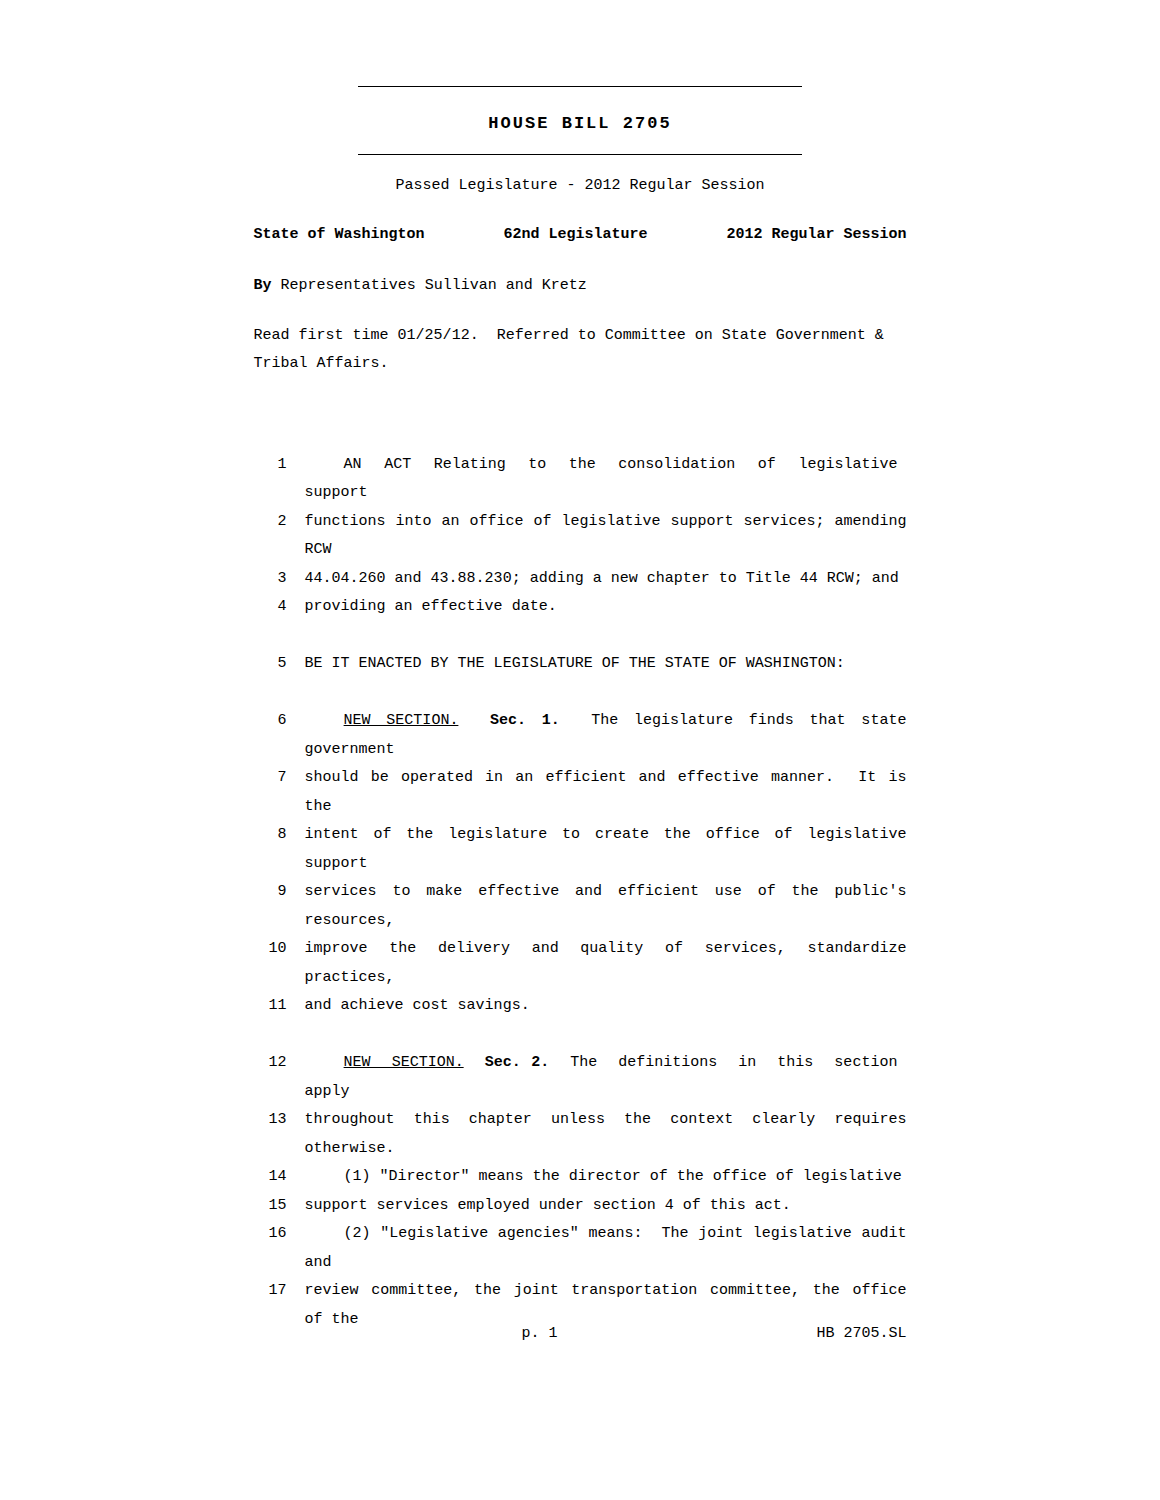HOUSE BILL 2705
Passed Legislature - 2012 Regular Session
State of Washington 62nd Legislature 2012 Regular Session
By Representatives Sullivan and Kretz
Read first time 01/25/12. Referred to Committee on State Government & Tribal Affairs.
AN ACT Relating to the consolidation of legislative support
functions into an office of legislative support services; amending RCW
44.04.260 and 43.88.230; adding a new chapter to Title 44 RCW; and
providing an effective date.
BE IT ENACTED BY THE LEGISLATURE OF THE STATE OF WASHINGTON:
NEW SECTION. Sec. 1. The legislature finds that state government
should be operated in an efficient and effective manner. It is the
intent of the legislature to create the office of legislative support
services to make effective and efficient use of the public's resources,
improve the delivery and quality of services, standardize practices,
and achieve cost savings.
NEW SECTION. Sec. 2. The definitions in this section apply
throughout this chapter unless the context clearly requires otherwise.
(1) "Director" means the director of the office of legislative
support services employed under section 4 of this act.
(2) "Legislative agencies" means: The joint legislative audit and
review committee, the joint transportation committee, the office of the
p. 1 HB 2705.SL